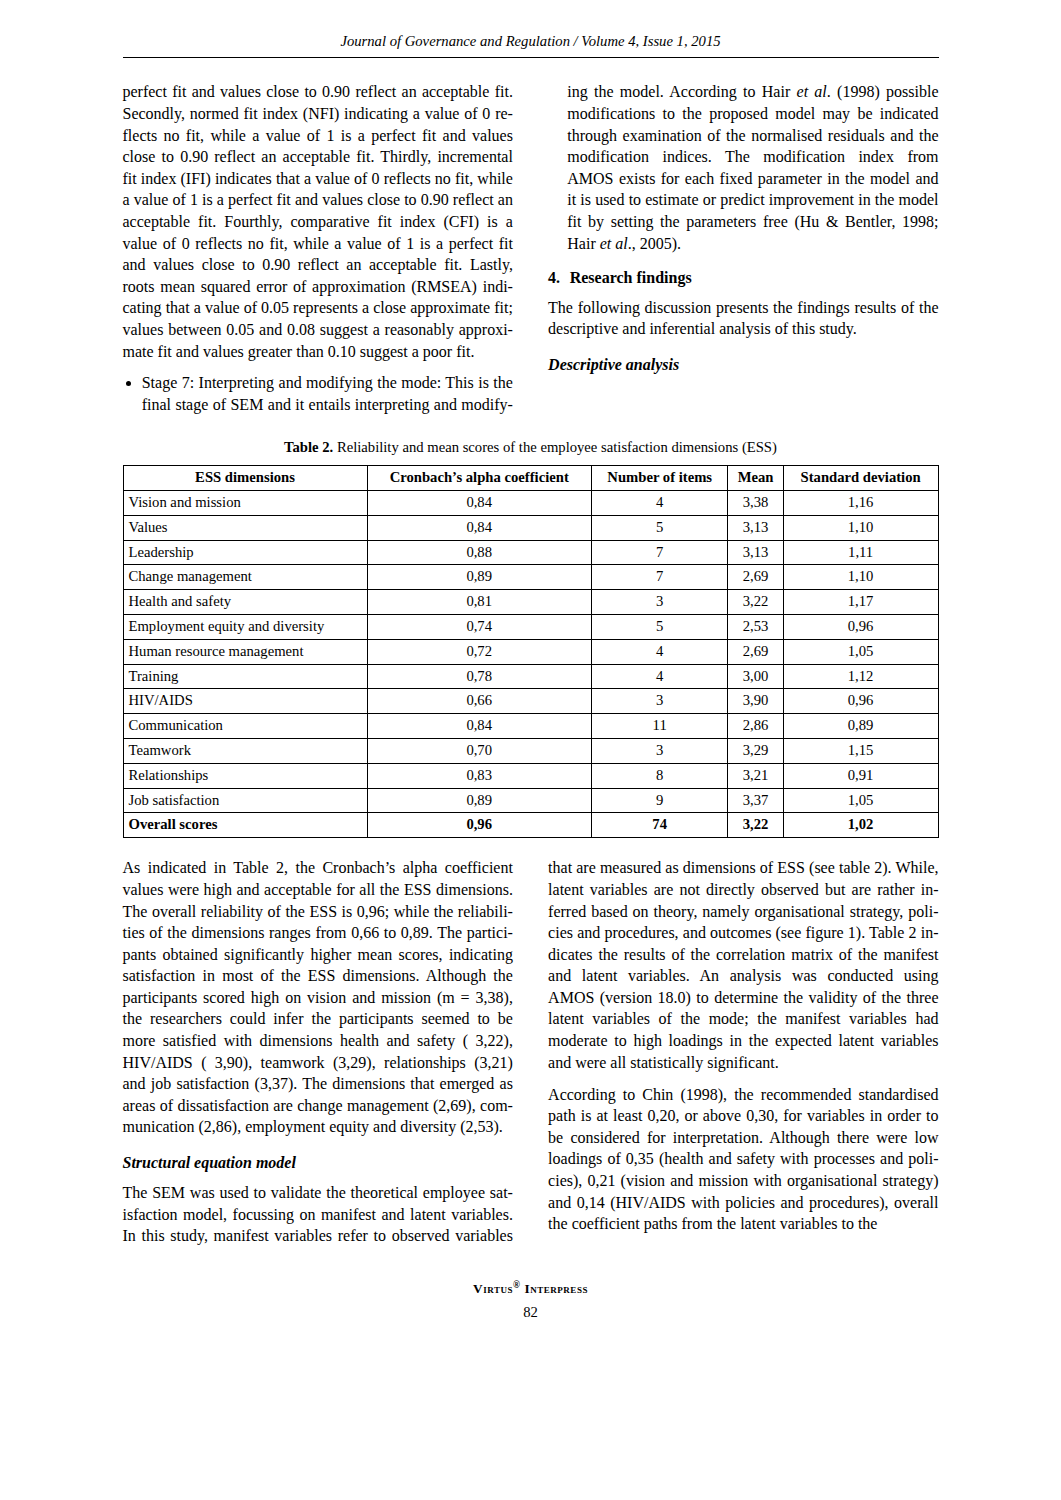Journal of Governance and Regulation / Volume 4, Issue 1, 2015
perfect fit and values close to 0.90 reflect an acceptable fit. Secondly, normed fit index (NFI) indicating a value of 0 reflects no fit, while a value of 1 is a perfect fit and values close to 0.90 reflect an acceptable fit. Thirdly, incremental fit index (IFI) indicates that a value of 0 reflects no fit, while a value of 1 is a perfect fit and values close to 0.90 reflect an acceptable fit. Fourthly, comparative fit index (CFI) is a value of 0 reflects no fit, while a value of 1 is a perfect fit and values close to 0.90 reflect an acceptable fit. Lastly, roots mean squared error of approximation (RMSEA) indicating that a value of 0.05 represents a close approximate fit; values between 0.05 and 0.08 suggest a reasonably approximate fit and values greater than 0.10 suggest a poor fit.
Stage 7: Interpreting and modifying the mode: This is the final stage of SEM and it entails interpreting and modifying the model. According to Hair et al. (1998) possible modifications to the proposed model may be indicated through examination of the normalised residuals and the modification indices. The modification index from AMOS exists for each fixed parameter in the model and it is used to estimate or predict improvement in the model fit by setting the parameters free (Hu & Bentler, 1998; Hair et al., 2005).
4. Research findings
The following discussion presents the findings results of the descriptive and inferential analysis of this study.
Descriptive analysis
Table 2. Reliability and mean scores of the employee satisfaction dimensions (ESS)
| ESS dimensions | Cronbach’s alpha coefficient | Number of items | Mean | Standard deviation |
| --- | --- | --- | --- | --- |
| Vision and mission | 0,84 | 4 | 3,38 | 1,16 |
| Values | 0,84 | 5 | 3,13 | 1,10 |
| Leadership | 0,88 | 7 | 3,13 | 1,11 |
| Change management | 0,89 | 7 | 2,69 | 1,10 |
| Health and safety | 0,81 | 3 | 3,22 | 1,17 |
| Employment equity and diversity | 0,74 | 5 | 2,53 | 0,96 |
| Human resource management | 0,72 | 4 | 2,69 | 1,05 |
| Training | 0,78 | 4 | 3,00 | 1,12 |
| HIV/AIDS | 0,66 | 3 | 3,90 | 0,96 |
| Communication | 0,84 | 11 | 2,86 | 0,89 |
| Teamwork | 0,70 | 3 | 3,29 | 1,15 |
| Relationships | 0,83 | 8 | 3,21 | 0,91 |
| Job satisfaction | 0,89 | 9 | 3,37 | 1,05 |
| Overall scores | 0,96 | 74 | 3,22 | 1,02 |
As indicated in Table 2, the Cronbach’s alpha coefficient values were high and acceptable for all the ESS dimensions. The overall reliability of the ESS is 0,96; while the reliabilities of the dimensions ranges from 0,66 to 0,89. The participants obtained significantly higher mean scores, indicating satisfaction in most of the ESS dimensions. Although the participants scored high on vision and mission (m = 3,38), the researchers could infer the participants seemed to be more satisfied with dimensions health and safety ( 3,22), HIV/AIDS ( 3,90), teamwork (3,29), relationships (3,21) and job satisfaction (3,37). The dimensions that emerged as areas of dissatisfaction are change management (2,69), communication (2,86), employment equity and diversity (2,53).
Structural equation model
The SEM was used to validate the theoretical employee satisfaction model, focussing on manifest and latent variables. In this study, manifest variables refer to observed variables that are measured as dimensions of ESS (see table 2). While, latent variables are not directly observed but are rather inferred based on theory, namely organisational strategy, policies and procedures, and outcomes (see figure 1). Table 2 indicates the results of the correlation matrix of the manifest and latent variables. An analysis was conducted using AMOS (version 18.0) to determine the validity of the three latent variables of the mode; the manifest variables had moderate to high loadings in the expected latent variables and were all statistically significant.
According to Chin (1998), the recommended standardised path is at least 0,20, or above 0,30, for variables in order to be considered for interpretation. Although there were low loadings of 0,35 (health and safety with processes and policies), 0,21 (vision and mission with organisational strategy) and 0,14 (HIV/AIDS with policies and procedures), overall the coefficient paths from the latent variables to the
Virtus® Interpress
82